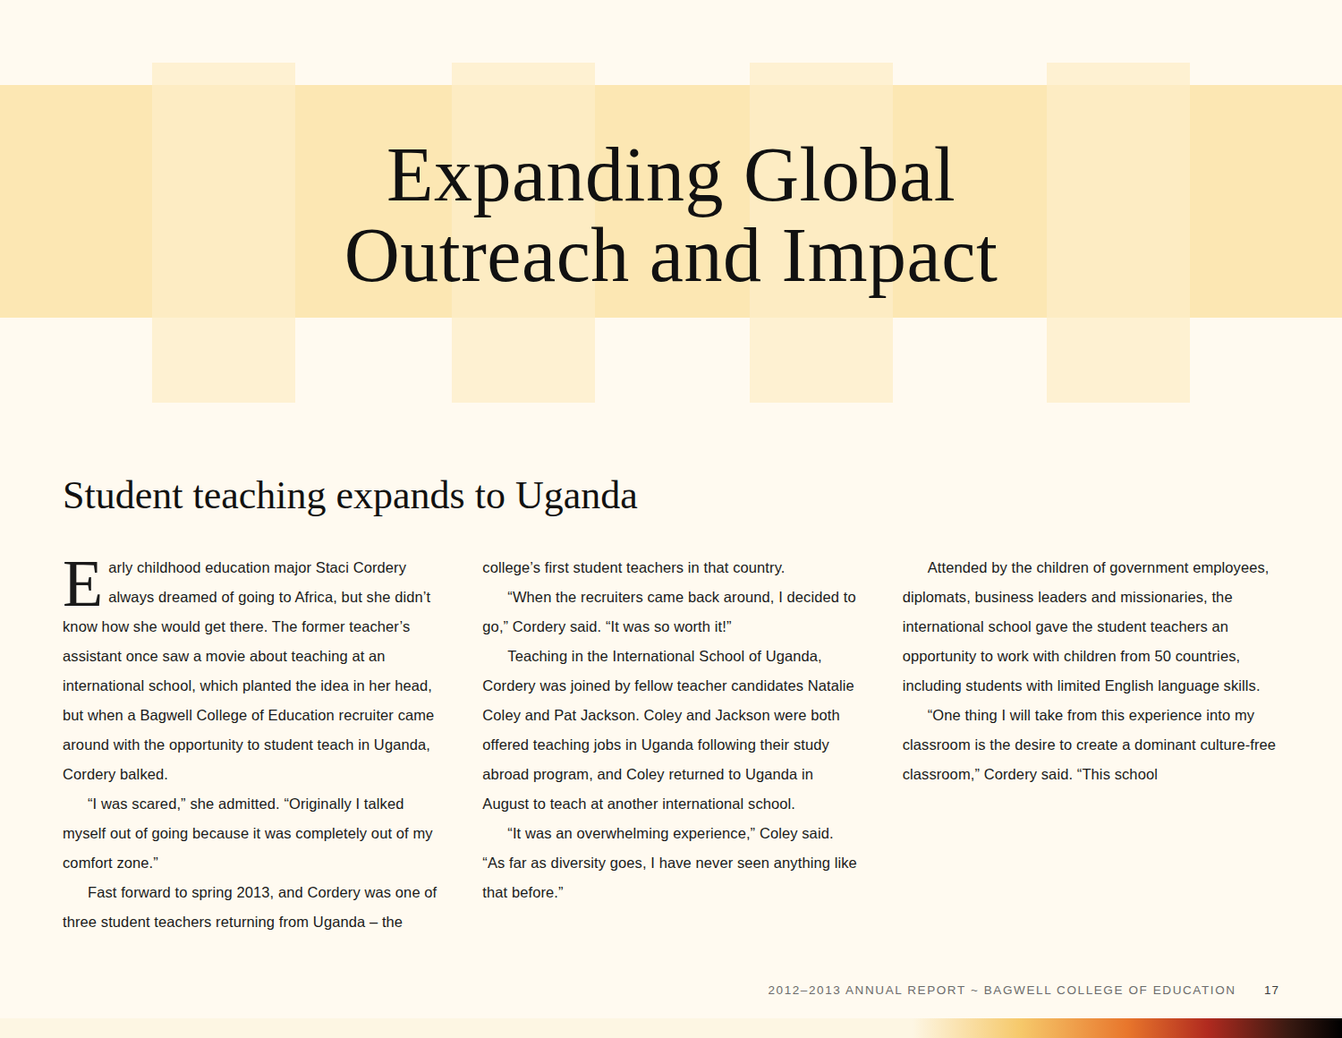Expanding Global Outreach and Impact
Student teaching expands to Uganda
Early childhood education major Staci Cordery always dreamed of going to Africa, but she didn’t know how she would get there. The former teacher’s assistant once saw a movie about teaching at an international school, which planted the idea in her head, but when a Bagwell College of Education recruiter came around with the opportunity to student teach in Uganda, Cordery balked.
“I was scared,” she admitted. “Originally I talked myself out of going because it was completely out of my comfort zone.”
Fast forward to spring 2013, and Cordery was one of three student teachers returning from Uganda – the college’s first student teachers in that country.
“When the recruiters came back around, I decided to go,” Cordery said. “It was so worth it!”
Teaching in the International School of Uganda, Cordery was joined by fellow teacher candidates Natalie Coley and Pat Jackson. Coley and Jackson were both offered teaching jobs in Uganda following their study abroad program, and Coley returned to Uganda in August to teach at another international school.
“It was an overwhelming experience,” Coley said. “As far as diversity goes, I have never seen anything like that before.”
Attended by the children of government employees, diplomats, business leaders and missionaries, the international school gave the student teachers an opportunity to work with children from 50 countries, including students with limited English language skills.
“One thing I will take from this experience into my classroom is the desire to create a dominant culture-free classroom,” Cordery said. “This school
2012–2013 Annual Report ~ Bagwell College of Education 17